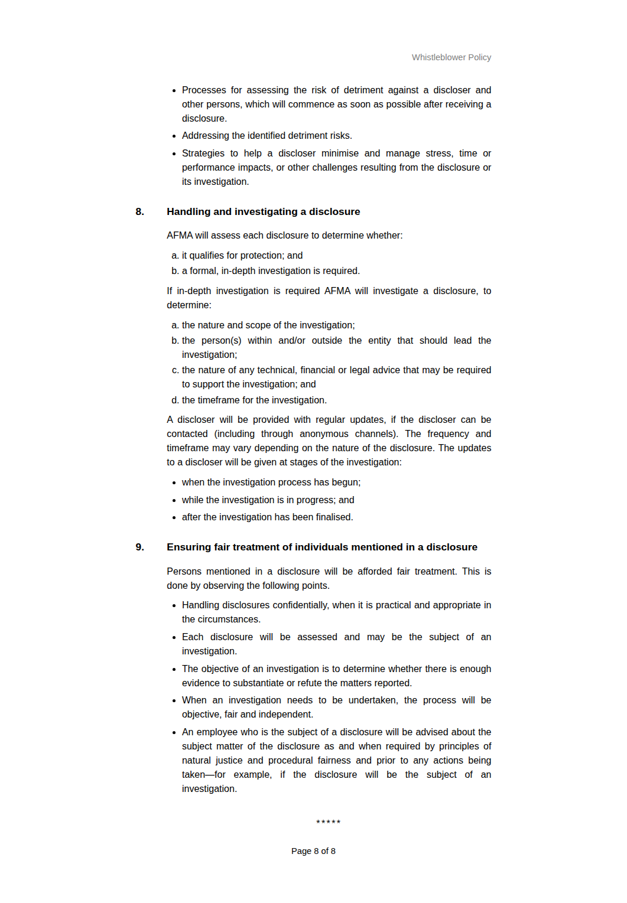Whistleblower Policy
Processes for assessing the risk of detriment against a discloser and other persons, which will commence as soon as possible after receiving a disclosure.
Addressing the identified detriment risks.
Strategies to help a discloser minimise and manage stress, time or performance impacts, or other challenges resulting from the disclosure or its investigation.
8. Handling and investigating a disclosure
AFMA will assess each disclosure to determine whether:
it qualifies for protection; and
a formal, in-depth investigation is required.
If in-depth investigation is required AFMA will investigate a disclosure, to determine:
the nature and scope of the investigation;
the person(s) within and/or outside the entity that should lead the investigation;
the nature of any technical, financial or legal advice that may be required to support the investigation; and
the timeframe for the investigation.
A discloser will be provided with regular updates, if the discloser can be contacted (including through anonymous channels). The frequency and timeframe may vary depending on the nature of the disclosure. The updates to a discloser will be given at stages of the investigation:
when the investigation process has begun;
while the investigation is in progress; and
after the investigation has been finalised.
9. Ensuring fair treatment of individuals mentioned in a disclosure
Persons mentioned in a disclosure will be afforded fair treatment. This is done by observing the following points.
Handling disclosures confidentially, when it is practical and appropriate in the circumstances.
Each disclosure will be assessed and may be the subject of an investigation.
The objective of an investigation is to determine whether there is enough evidence to substantiate or refute the matters reported.
When an investigation needs to be undertaken, the process will be objective, fair and independent.
An employee who is the subject of a disclosure will be advised about the subject matter of the disclosure as and when required by principles of natural justice and procedural fairness and prior to any actions being taken—for example, if the disclosure will be the subject of an investigation.
*****
Page 8 of 8